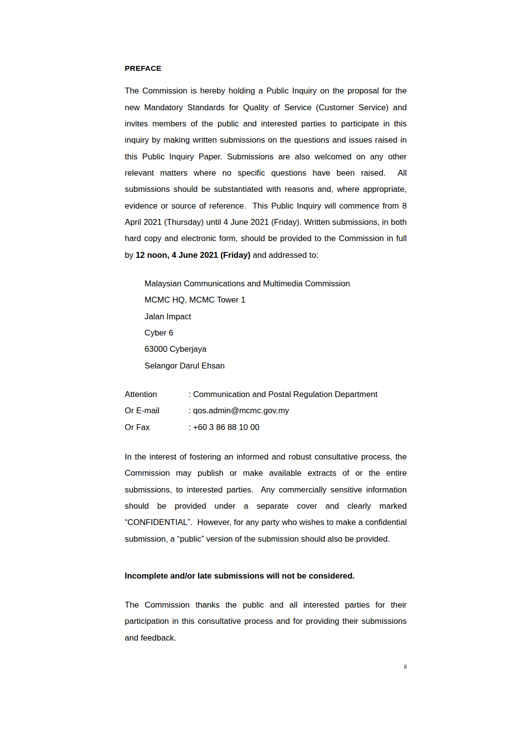PREFACE
The Commission is hereby holding a Public Inquiry on the proposal for the new Mandatory Standards for Quality of Service (Customer Service) and invites members of the public and interested parties to participate in this inquiry by making written submissions on the questions and issues raised in this Public Inquiry Paper. Submissions are also welcomed on any other relevant matters where no specific questions have been raised. All submissions should be substantiated with reasons and, where appropriate, evidence or source of reference. This Public Inquiry will commence from 8 April 2021 (Thursday) until 4 June 2021 (Friday). Written submissions, in both hard copy and electronic form, should be provided to the Commission in full by 12 noon, 4 June 2021 (Friday) and addressed to:
Malaysian Communications and Multimedia Commission
MCMC HQ, MCMC Tower 1
Jalan Impact
Cyber 6
63000 Cyberjaya
Selangor Darul Ehsan
| Attention | : Communication and Postal Regulation Department |
| Or E-mail | : qos.admin@mcmc.gov.my |
| Or Fax | : +60 3 86 88 10 00 |
In the interest of fostering an informed and robust consultative process, the Commission may publish or make available extracts of or the entire submissions, to interested parties. Any commercially sensitive information should be provided under a separate cover and clearly marked “CONFIDENTIAL”. However, for any party who wishes to make a confidential submission, a “public” version of the submission should also be provided.
Incomplete and/or late submissions will not be considered.
The Commission thanks the public and all interested parties for their participation in this consultative process and for providing their submissions and feedback.
ii